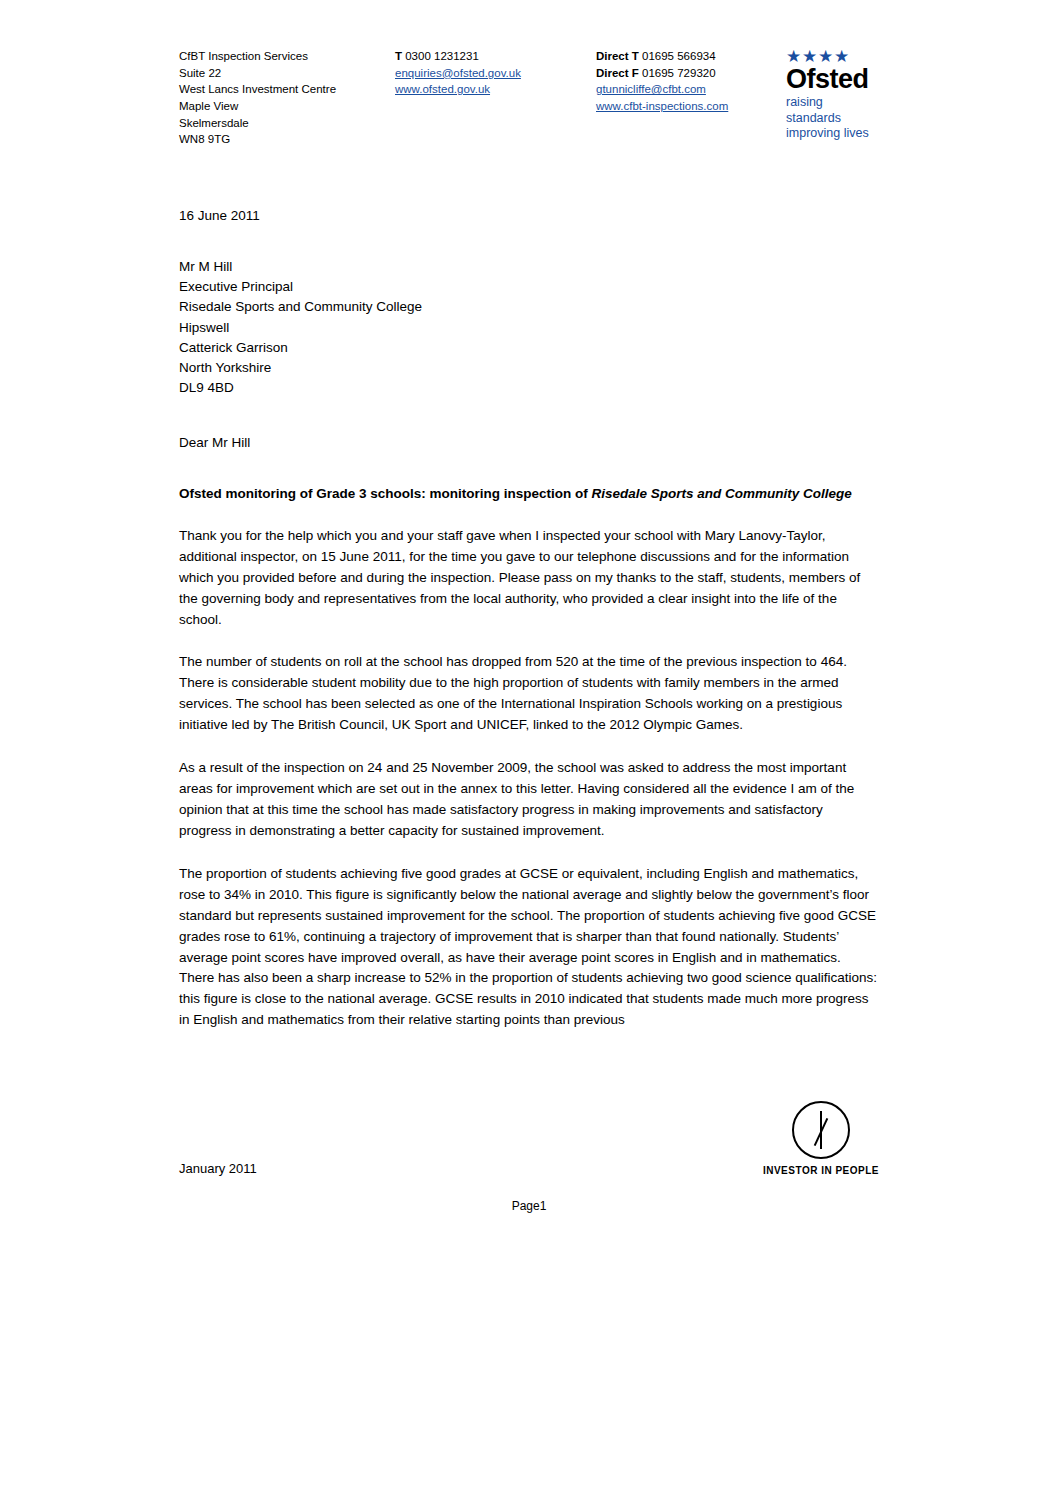CfBT Inspection Services
Suite 22
West Lancs Investment Centre
Maple View
Skelmersdale
WN8 9TG
T 0300 1231231
enquiries@ofsted.gov.uk
www.ofsted.gov.uk
Direct T 01695 566934
Direct F 01695 729320
gtunnicliffe@cfbt.com
www.cfbt-inspections.com
★★★★
Ofsted
raising standards
improving lives
16 June 2011
Mr M Hill
Executive Principal
Risedale Sports and Community College
Hipswell
Catterick Garrison
North Yorkshire
DL9 4BD
Dear Mr Hill
Ofsted monitoring of Grade 3 schools: monitoring inspection of Risedale Sports and Community College
Thank you for the help which you and your staff gave when I inspected your school with Mary Lanovy-Taylor, additional inspector, on 15 June 2011, for the time you gave to our telephone discussions and for the information which you provided before and during the inspection. Please pass on my thanks to the staff, students, members of the governing body and representatives from the local authority, who provided a clear insight into the life of the school.
The number of students on roll at the school has dropped from 520 at the time of the previous inspection to 464. There is considerable student mobility due to the high proportion of students with family members in the armed services. The school has been selected as one of the International Inspiration Schools working on a prestigious initiative led by The British Council, UK Sport and UNICEF, linked to the 2012 Olympic Games.
As a result of the inspection on 24 and 25 November 2009, the school was asked to address the most important areas for improvement which are set out in the annex to this letter. Having considered all the evidence I am of the opinion that at this time the school has made satisfactory progress in making improvements and satisfactory progress in demonstrating a better capacity for sustained improvement.
The proportion of students achieving five good grades at GCSE or equivalent, including English and mathematics, rose to 34% in 2010. This figure is significantly below the national average and slightly below the government’s floor standard but represents sustained improvement for the school. The proportion of students achieving five good GCSE grades rose to 61%, continuing a trajectory of improvement that is sharper than that found nationally. Students’ average point scores have improved overall, as have their average point scores in English and in mathematics. There has also been a sharp increase to 52% in the proportion of students achieving two good science qualifications: this figure is close to the national average. GCSE results in 2010 indicated that students made much more progress in English and mathematics from their relative starting points than previous
January 2011
INVESTOR IN PEOPLE
Page1